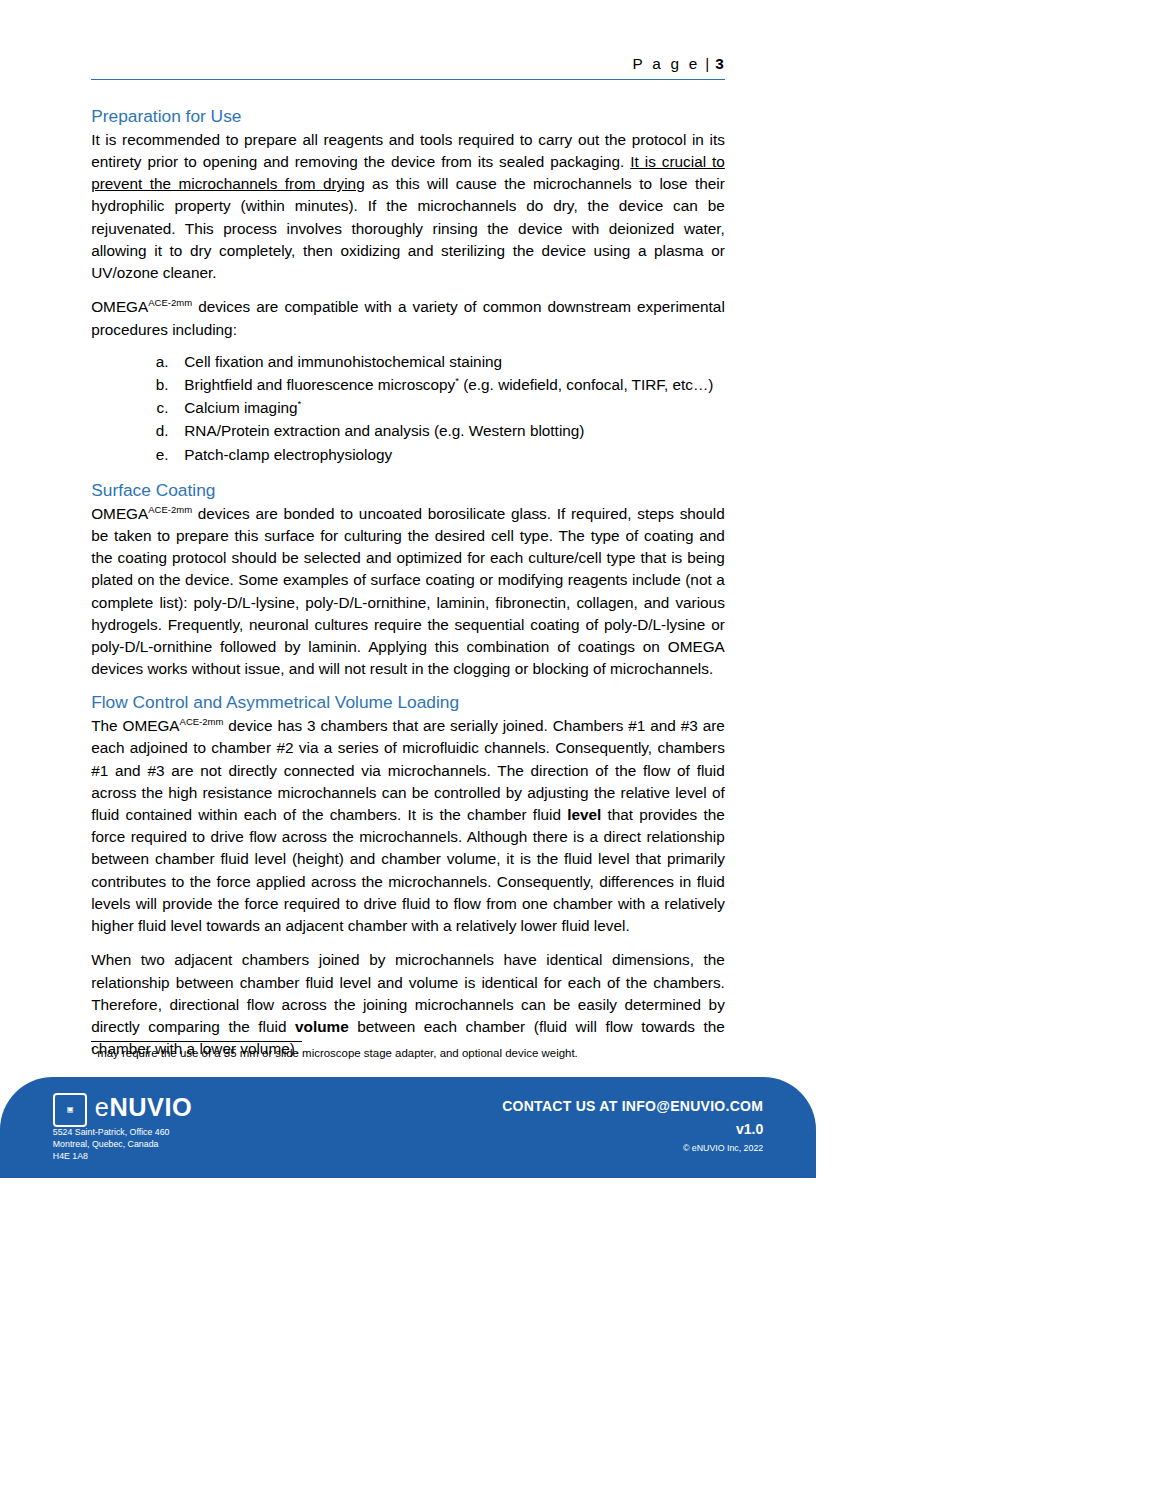P a g e | 3
Preparation for Use
It is recommended to prepare all reagents and tools required to carry out the protocol in its entirety prior to opening and removing the device from its sealed packaging. It is crucial to prevent the microchannels from drying as this will cause the microchannels to lose their hydrophilic property (within minutes). If the microchannels do dry, the device can be rejuvenated. This process involves thoroughly rinsing the device with deionized water, allowing it to dry completely, then oxidizing and sterilizing the device using a plasma or UV/ozone cleaner.
OMEGAACE-2mm devices are compatible with a variety of common downstream experimental procedures including:
Cell fixation and immunohistochemical staining
Brightfield and fluorescence microscopy* (e.g. widefield, confocal, TIRF, etc…)
Calcium imaging*
RNA/Protein extraction and analysis (e.g. Western blotting)
Patch-clamp electrophysiology
Surface Coating
OMEGAACE-2mm devices are bonded to uncoated borosilicate glass. If required, steps should be taken to prepare this surface for culturing the desired cell type. The type of coating and the coating protocol should be selected and optimized for each culture/cell type that is being plated on the device. Some examples of surface coating or modifying reagents include (not a complete list): poly-D/L-lysine, poly-D/L-ornithine, laminin, fibronectin, collagen, and various hydrogels. Frequently, neuronal cultures require the sequential coating of poly-D/L-lysine or poly-D/L-ornithine followed by laminin. Applying this combination of coatings on OMEGA devices works without issue, and will not result in the clogging or blocking of microchannels.
Flow Control and Asymmetrical Volume Loading
The OMEGAACE-2mm device has 3 chambers that are serially joined. Chambers #1 and #3 are each adjoined to chamber #2 via a series of microfluidic channels. Consequently, chambers #1 and #3 are not directly connected via microchannels. The direction of the flow of fluid across the high resistance microchannels can be controlled by adjusting the relative level of fluid contained within each of the chambers. It is the chamber fluid level that provides the force required to drive flow across the microchannels. Although there is a direct relationship between chamber fluid level (height) and chamber volume, it is the fluid level that primarily contributes to the force applied across the microchannels. Consequently, differences in fluid levels will provide the force required to drive fluid to flow from one chamber with a relatively higher fluid level towards an adjacent chamber with a relatively lower fluid level.
When two adjacent chambers joined by microchannels have identical dimensions, the relationship between chamber fluid level and volume is identical for each of the chambers. Therefore, directional flow across the joining microchannels can be easily determined by directly comparing the fluid volume between each chamber (fluid will flow towards the chamber with a lower volume).
* may require the use of a 35 mm or slide microscope stage adapter, and optional device weight.
▣
e NUVIO
5524 Saint-Patrick, Office 460
Montreal, Quebec, Canada
H4E 1A8
CONTACT US AT INFO@ENUVIO.COM
v1.0
© eNUVIO Inc, 2022